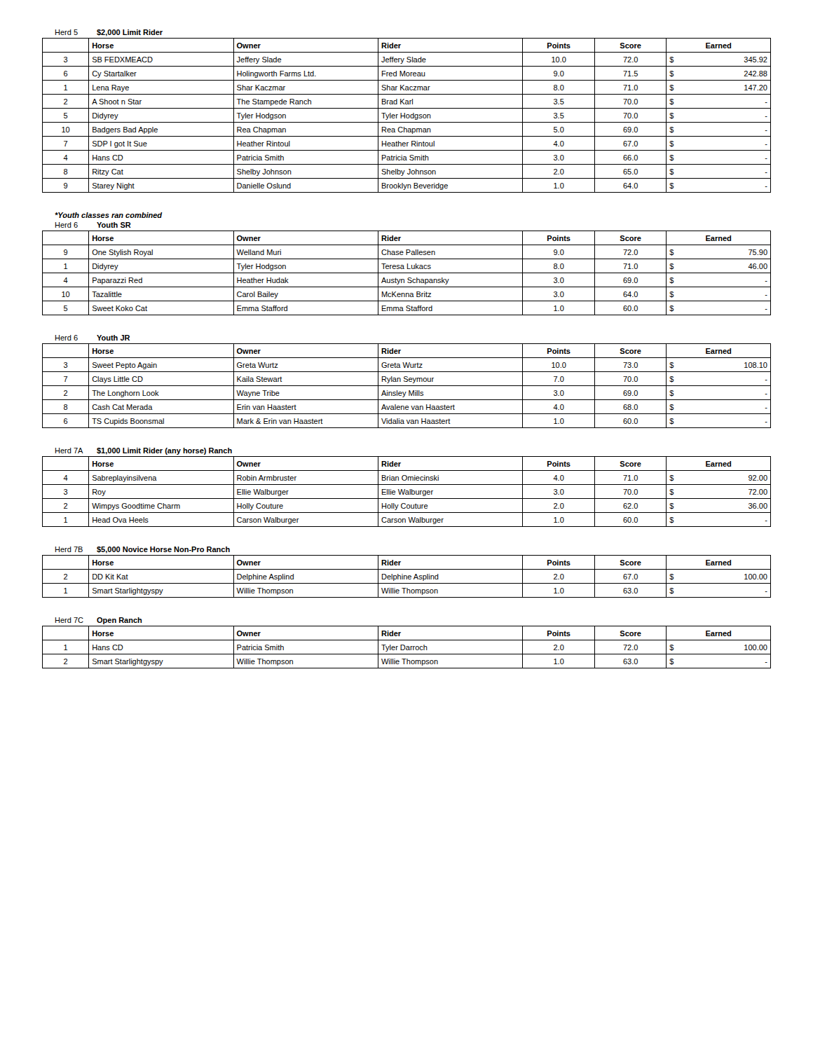Herd 5$2,000 Limit Rider
| | Horse | Owner | Rider | Points | Score | Earned |
| --- | --- | --- | --- | --- | --- | --- |
| 3 | SB FEDXMEACD | Jeffery Slade | Jeffery Slade | 10.0 | 72.0 | $ | 345.92 |
| 6 | Cy Startalker | Holingworth Farms Ltd. | Fred Moreau | 9.0 | 71.5 | $ | 242.88 |
| 1 | Lena Raye | Shar Kaczmar | Shar Kaczmar | 8.0 | 71.0 | $ | 147.20 |
| 2 | A Shoot n Star | The Stampede Ranch | Brad Karl | 3.5 | 70.0 | $ | - |
| 5 | Didyrey | Tyler Hodgson | Tyler Hodgson | 3.5 | 70.0 | $ | - |
| 10 | Badgers Bad Apple | Rea Chapman | Rea Chapman | 5.0 | 69.0 | $ | - |
| 7 | SDP I got It Sue | Heather Rintoul | Heather Rintoul | 4.0 | 67.0 | $ | - |
| 4 | Hans CD | Patricia Smith | Patricia Smith | 3.0 | 66.0 | $ | - |
| 8 | Ritzy Cat | Shelby Johnson | Shelby Johnson | 2.0 | 65.0 | $ | - |
| 9 | Starey Night | Danielle Oslund | Brooklyn Beveridge | 1.0 | 64.0 | $ | - |
*Youth classes ran combined
Herd 6 Youth SR
| | Horse | Owner | Rider | Points | Score | Earned |
| --- | --- | --- | --- | --- | --- | --- |
| 9 | One Stylish Royal | Welland Muri | Chase Pallesen | 9.0 | 72.0 | $ | 75.90 |
| 1 | Didyrey | Tyler Hodgson | Teresa Lukacs | 8.0 | 71.0 | $ | 46.00 |
| 4 | Paparazzi Red | Heather Hudak | Austyn Schapansky | 3.0 | 69.0 | $ | - |
| 10 | Tazalittle | Carol Bailey | McKenna Britz | 3.0 | 64.0 | $ | - |
| 5 | Sweet Koko Cat | Emma Stafford | Emma Stafford | 1.0 | 60.0 | $ | - |
Herd 6 Youth JR
| | Horse | Owner | Rider | Points | Score | Earned |
| --- | --- | --- | --- | --- | --- | --- |
| 3 | Sweet Pepto Again | Greta Wurtz | Greta Wurtz | 10.0 | 73.0 | $ | 108.10 |
| 7 | Clays Little CD | Kaila Stewart | Rylan Seymour | 7.0 | 70.0 | $ | - |
| 2 | The Longhorn Look | Wayne Tribe | Ainsley Mills | 3.0 | 69.0 | $ | - |
| 8 | Cash Cat Merada | Erin van Haastert | Avalene van Haastert | 4.0 | 68.0 | $ | - |
| 6 | TS Cupids Boonsmal | Mark & Erin van Haastert | Vidalia van Haastert | 1.0 | 60.0 | $ | - |
Herd 7A$1,000 Limit Rider (any horse) Ranch
| | Horse | Owner | Rider | Points | Score | Earned |
| --- | --- | --- | --- | --- | --- | --- |
| 4 | Sabreplayinsilvena | Robin Armbruster | Brian Omiecinski | 4.0 | 71.0 | $ | 92.00 |
| 3 | Roy | Ellie Walburger | Ellie Walburger | 3.0 | 70.0 | $ | 72.00 |
| 2 | Wimpys Goodtime Charm | Holly Couture | Holly Couture | 2.0 | 62.0 | $ | 36.00 |
| 1 | Head Ova Heels | Carson Walburger | Carson Walburger | 1.0 | 60.0 | $ | - |
Herd 7B$5,000 Novice Horse Non-Pro Ranch
| | Horse | Owner | Rider | Points | Score | Earned |
| --- | --- | --- | --- | --- | --- | --- |
| 2 | DD Kit Kat | Delphine Asplind | Delphine Asplind | 2.0 | 67.0 | $ | 100.00 |
| 1 | Smart Starlightgyspy | Willie Thompson | Willie Thompson | 1.0 | 63.0 | $ | - |
Herd 7C Open Ranch
| | Horse | Owner | Rider | Points | Score | Earned |
| --- | --- | --- | --- | --- | --- | --- |
| 1 | Hans CD | Patricia Smith | Tyler Darroch | 2.0 | 72.0 | $ | 100.00 |
| 2 | Smart Starlightgyspy | Willie Thompson | Willie Thompson | 1.0 | 63.0 | $ | - |